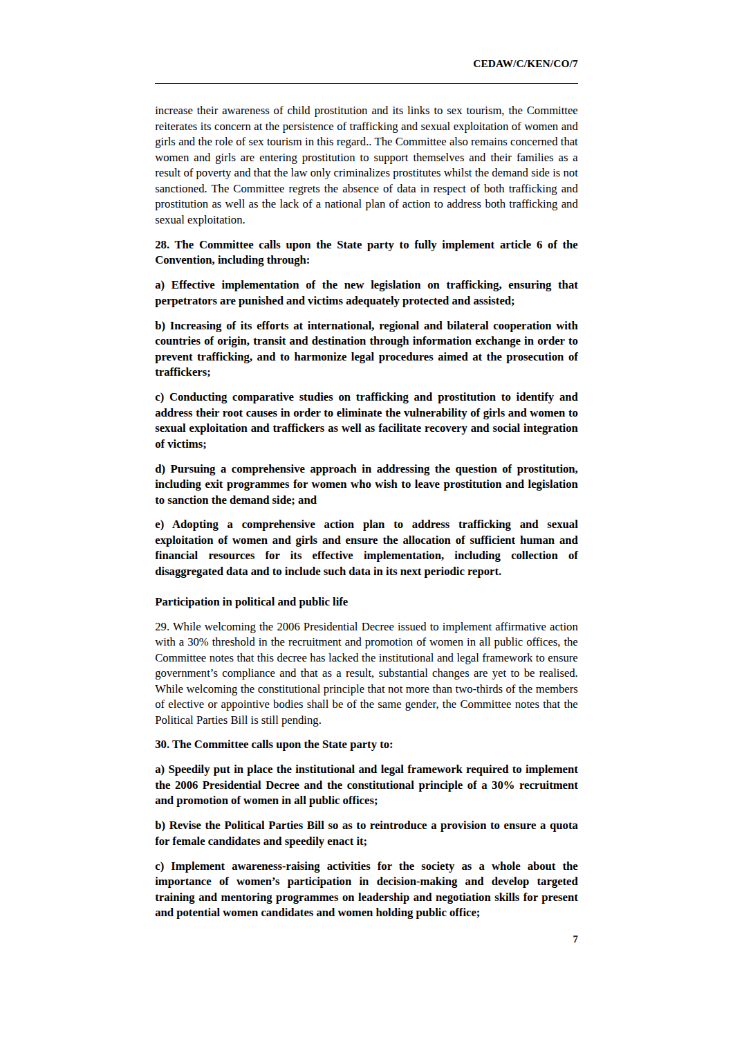CEDAW/C/KEN/CO/7
increase their awareness of child prostitution and its links to sex tourism, the Committee reiterates its concern at the persistence of trafficking and sexual exploitation of women and girls and the role of sex tourism in this regard.. The Committee also remains concerned that women and girls are entering prostitution to support themselves and their families as a result of poverty and that the law only criminalizes prostitutes whilst the demand side is not sanctioned. The Committee regrets the absence of data in respect of both trafficking and prostitution as well as the lack of a national plan of action to address both trafficking and sexual exploitation.
28. The Committee calls upon the State party to fully implement article 6 of the Convention, including through:
a) Effective implementation of the new legislation on trafficking, ensuring that perpetrators are punished and victims adequately protected and assisted;
b) Increasing of its efforts at international, regional and bilateral cooperation with countries of origin, transit and destination through information exchange in order to prevent trafficking, and to harmonize legal procedures aimed at the prosecution of traffickers;
c) Conducting comparative studies on trafficking and prostitution to identify and address their root causes in order to eliminate the vulnerability of girls and women to sexual exploitation and traffickers as well as facilitate recovery and social integration of victims;
d) Pursuing a comprehensive approach in addressing the question of prostitution, including exit programmes for women who wish to leave prostitution and legislation to sanction the demand side; and
e) Adopting a comprehensive action plan to address trafficking and sexual exploitation of women and girls and ensure the allocation of sufficient human and financial resources for its effective implementation, including collection of disaggregated data and to include such data in its next periodic report.
Participation in political and public life
29. While welcoming the 2006 Presidential Decree issued to implement affirmative action with a 30% threshold in the recruitment and promotion of women in all public offices, the Committee notes that this decree has lacked the institutional and legal framework to ensure government’s compliance and that as a result, substantial changes are yet to be realised. While welcoming the constitutional principle that not more than two-thirds of the members of elective or appointive bodies shall be of the same gender, the Committee notes that the Political Parties Bill is still pending.
30. The Committee calls upon the State party to:
a) Speedily put in place the institutional and legal framework required to implement the 2006 Presidential Decree and the constitutional principle of a 30% recruitment and promotion of women in all public offices;
b) Revise the Political Parties Bill so as to reintroduce a provision to ensure a quota for female candidates and speedily enact it;
c) Implement awareness-raising activities for the society as a whole about the importance of women’s participation in decision-making and develop targeted training and mentoring programmes on leadership and negotiation skills for present and potential women candidates and women holding public office;
7